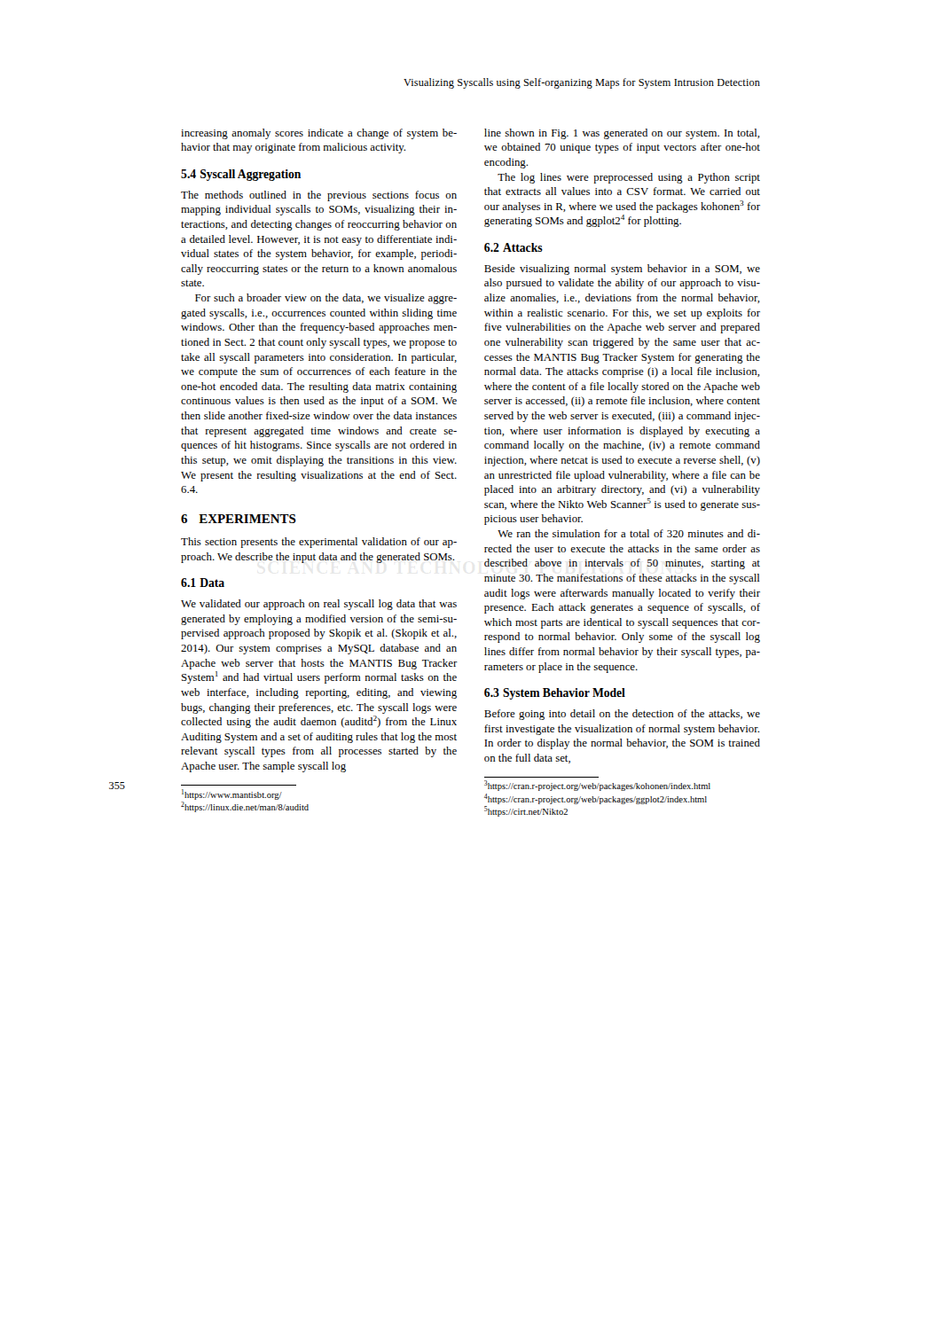Visualizing Syscalls using Self-organizing Maps for System Intrusion Detection
SCIENCE AND TECHNOLOGY PUBLICATIONS
increasing anomaly scores indicate a change of system behavior that may originate from malicious activity.
5.4 Syscall Aggregation
The methods outlined in the previous sections focus on mapping individual syscalls to SOMs, visualizing their interactions, and detecting changes of reoccurring behavior on a detailed level. However, it is not easy to differentiate individual states of the system behavior, for example, periodically reoccurring states or the return to a known anomalous state.
For such a broader view on the data, we visualize aggregated syscalls, i.e., occurrences counted within sliding time windows. Other than the frequency-based approaches mentioned in Sect. 2 that count only syscall types, we propose to take all syscall parameters into consideration. In particular, we compute the sum of occurrences of each feature in the one-hot encoded data. The resulting data matrix containing continuous values is then used as the input of a SOM. We then slide another fixed-size window over the data instances that represent aggregated time windows and create sequences of hit histograms. Since syscalls are not ordered in this setup, we omit displaying the transitions in this view. We present the resulting visualizations at the end of Sect. 6.4.
6 EXPERIMENTS
This section presents the experimental validation of our approach. We describe the input data and the generated SOMs.
6.1 Data
We validated our approach on real syscall log data that was generated by employing a modified version of the semi-supervised approach proposed by Skopik et al. (Skopik et al., 2014). Our system comprises a MySQL database and an Apache web server that hosts the MANTIS Bug Tracker System1 and had virtual users perform normal tasks on the web interface, including reporting, editing, and viewing bugs, changing their preferences, etc. The syscall logs were collected using the audit daemon (auditd2) from the Linux Auditing System and a set of auditing rules that log the most relevant syscall types from all processes started by the Apache user. The sample syscall log
1https://www.mantisbt.org/
2https://linux.die.net/man/8/auditd
line shown in Fig. 1 was generated on our system. In total, we obtained 70 unique types of input vectors after one-hot encoding.
The log lines were preprocessed using a Python script that extracts all values into a CSV format. We carried out our analyses in R, where we used the packages kohonen3 for generating SOMs and ggplot24 for plotting.
6.2 Attacks
Beside visualizing normal system behavior in a SOM, we also pursued to validate the ability of our approach to visualize anomalies, i.e., deviations from the normal behavior, within a realistic scenario. For this, we set up exploits for five vulnerabilities on the Apache web server and prepared one vulnerability scan triggered by the same user that accesses the MANTIS Bug Tracker System for generating the normal data. The attacks comprise (i) a local file inclusion, where the content of a file locally stored on the Apache web server is accessed, (ii) a remote file inclusion, where content served by the web server is executed, (iii) a command injection, where user information is displayed by executing a command locally on the machine, (iv) a remote command injection, where netcat is used to execute a reverse shell, (v) an unrestricted file upload vulnerability, where a file can be placed into an arbitrary directory, and (vi) a vulnerability scan, where the Nikto Web Scanner5 is used to generate suspicious user behavior.
We ran the simulation for a total of 320 minutes and directed the user to execute the attacks in the same order as described above in intervals of 50 minutes, starting at minute 30. The manifestations of these attacks in the syscall audit logs were afterwards manually located to verify their presence. Each attack generates a sequence of syscalls, of which most parts are identical to syscall sequences that correspond to normal behavior. Only some of the syscall log lines differ from normal behavior by their syscall types, parameters or place in the sequence.
6.3 System Behavior Model
Before going into detail on the detection of the attacks, we first investigate the visualization of normal system behavior. In order to display the normal behavior, the SOM is trained on the full data set,
3https://cran.r-project.org/web/packages/kohonen/index.html
4https://cran.r-project.org/web/packages/ggplot2/index.html
5https://cirt.net/Nikto2
355